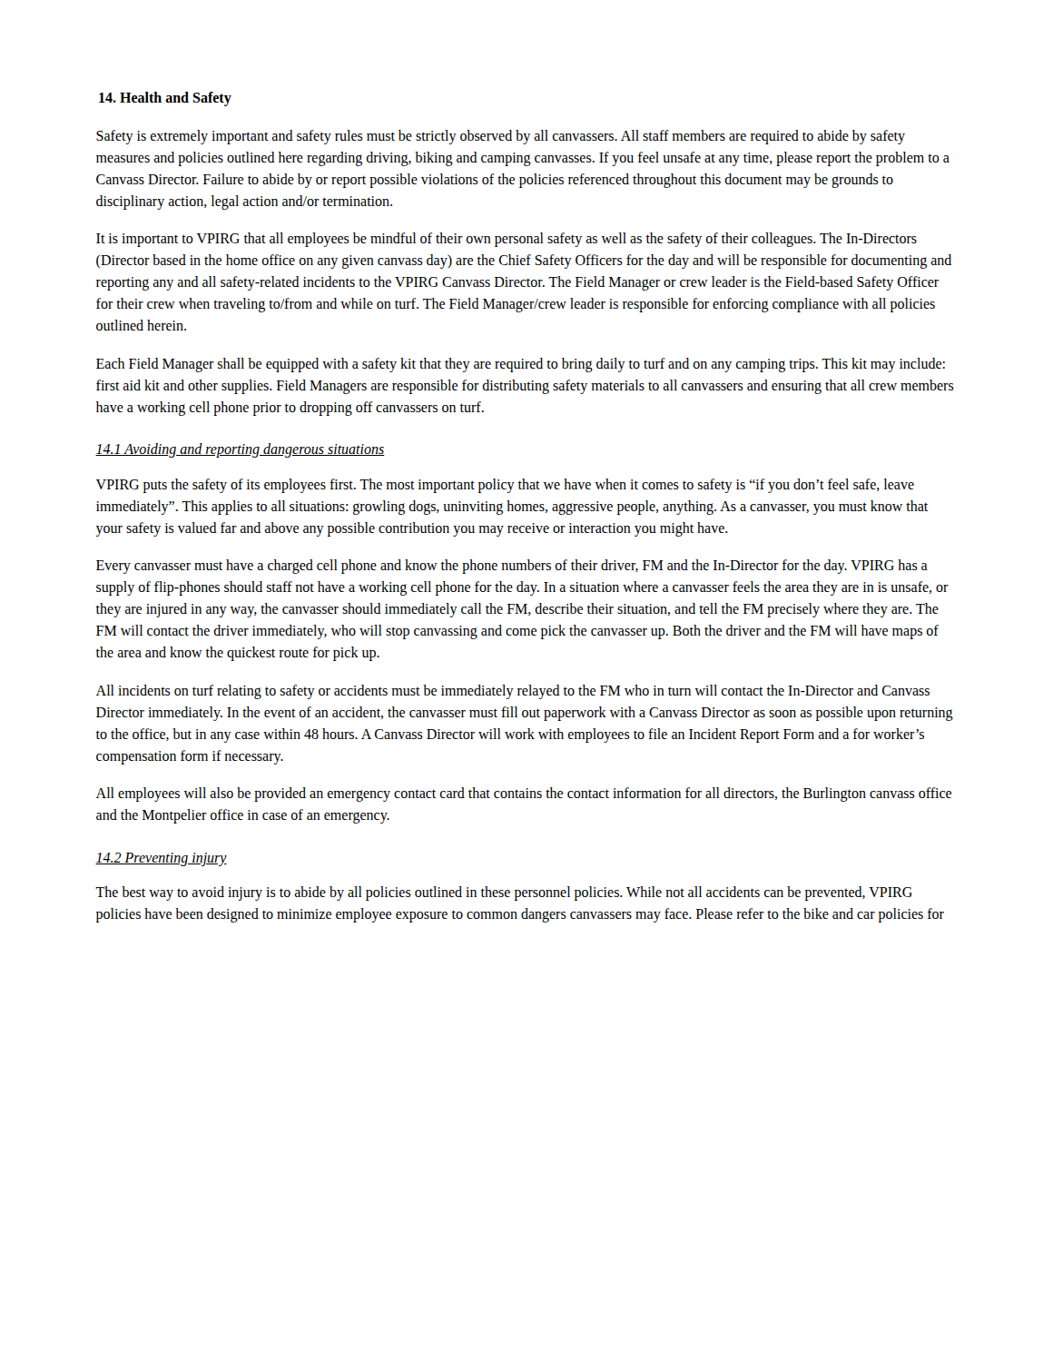14. Health and Safety
Safety is extremely important and safety rules must be strictly observed by all canvassers. All staff members are required to abide by safety measures and policies outlined here regarding driving, biking and camping canvasses. If you feel unsafe at any time, please report the problem to a Canvass Director. Failure to abide by or report possible violations of the policies referenced throughout this document may be grounds to disciplinary action, legal action and/or termination.
It is important to VPIRG that all employees be mindful of their own personal safety as well as the safety of their colleagues. The In-Directors (Director based in the home office on any given canvass day) are the Chief Safety Officers for the day and will be responsible for documenting and reporting any and all safety-related incidents to the VPIRG Canvass Director. The Field Manager or crew leader is the Field-based Safety Officer for their crew when traveling to/from and while on turf. The Field Manager/crew leader is responsible for enforcing compliance with all policies outlined herein.
Each Field Manager shall be equipped with a safety kit that they are required to bring daily to turf and on any camping trips. This kit may include: first aid kit and other supplies. Field Managers are responsible for distributing safety materials to all canvassers and ensuring that all crew members have a working cell phone prior to dropping off canvassers on turf.
14.1 Avoiding and reporting dangerous situations
VPIRG puts the safety of its employees first. The most important policy that we have when it comes to safety is “if you don’t feel safe, leave immediately”. This applies to all situations: growling dogs, uninviting homes, aggressive people, anything. As a canvasser, you must know that your safety is valued far and above any possible contribution you may receive or interaction you might have.
Every canvasser must have a charged cell phone and know the phone numbers of their driver, FM and the In-Director for the day. VPIRG has a supply of flip-phones should staff not have a working cell phone for the day. In a situation where a canvasser feels the area they are in is unsafe, or they are injured in any way, the canvasser should immediately call the FM, describe their situation, and tell the FM precisely where they are. The FM will contact the driver immediately, who will stop canvassing and come pick the canvasser up. Both the driver and the FM will have maps of the area and know the quickest route for pick up.
All incidents on turf relating to safety or accidents must be immediately relayed to the FM who in turn will contact the In-Director and Canvass Director immediately. In the event of an accident, the canvasser must fill out paperwork with a Canvass Director as soon as possible upon returning to the office, but in any case within 48 hours. A Canvass Director will work with employees to file an Incident Report Form and a for worker’s compensation form if necessary.
All employees will also be provided an emergency contact card that contains the contact information for all directors, the Burlington canvass office and the Montpelier office in case of an emergency.
14.2 Preventing injury
The best way to avoid injury is to abide by all policies outlined in these personnel policies. While not all accidents can be prevented, VPIRG policies have been designed to minimize employee exposure to common dangers canvassers may face. Please refer to the bike and car policies for